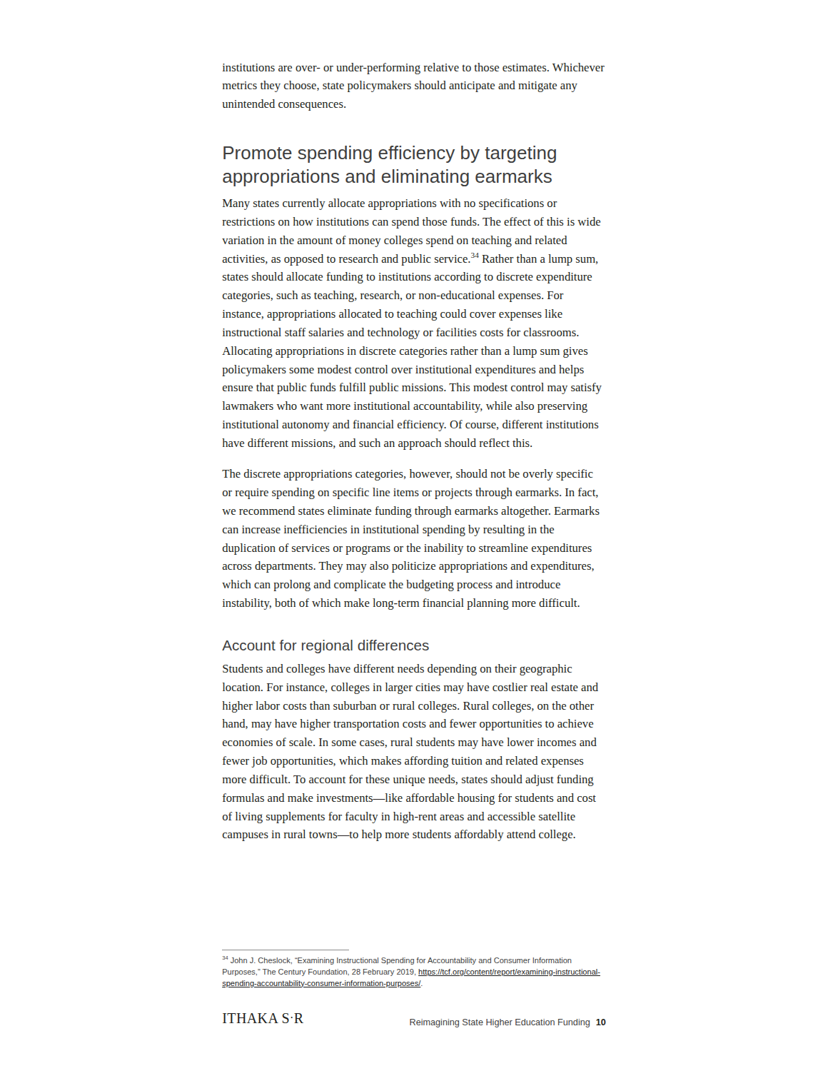institutions are over- or under-performing relative to those estimates. Whichever metrics they choose, state policymakers should anticipate and mitigate any unintended consequences.
Promote spending efficiency by targeting appropriations and eliminating earmarks
Many states currently allocate appropriations with no specifications or restrictions on how institutions can spend those funds. The effect of this is wide variation in the amount of money colleges spend on teaching and related activities, as opposed to research and public service.34 Rather than a lump sum, states should allocate funding to institutions according to discrete expenditure categories, such as teaching, research, or non-educational expenses. For instance, appropriations allocated to teaching could cover expenses like instructional staff salaries and technology or facilities costs for classrooms. Allocating appropriations in discrete categories rather than a lump sum gives policymakers some modest control over institutional expenditures and helps ensure that public funds fulfill public missions. This modest control may satisfy lawmakers who want more institutional accountability, while also preserving institutional autonomy and financial efficiency. Of course, different institutions have different missions, and such an approach should reflect this.
The discrete appropriations categories, however, should not be overly specific or require spending on specific line items or projects through earmarks. In fact, we recommend states eliminate funding through earmarks altogether. Earmarks can increase inefficiencies in institutional spending by resulting in the duplication of services or programs or the inability to streamline expenditures across departments. They may also politicize appropriations and expenditures, which can prolong and complicate the budgeting process and introduce instability, both of which make long-term financial planning more difficult.
Account for regional differences
Students and colleges have different needs depending on their geographic location. For instance, colleges in larger cities may have costlier real estate and higher labor costs than suburban or rural colleges. Rural colleges, on the other hand, may have higher transportation costs and fewer opportunities to achieve economies of scale. In some cases, rural students may have lower incomes and fewer job opportunities, which makes affording tuition and related expenses more difficult. To account for these unique needs, states should adjust funding formulas and make investments—like affordable housing for students and cost of living supplements for faculty in high-rent areas and accessible satellite campuses in rural towns—to help more students affordably attend college.
34 John J. Cheslock, “Examining Instructional Spending for Accountability and Consumer Information Purposes,” The Century Foundation, 28 February 2019, https://tcf.org/content/report/examining-instructional-spending-accountability-consumer-information-purposes/.
ITHAKA S·R
Reimagining State Higher Education Funding 10